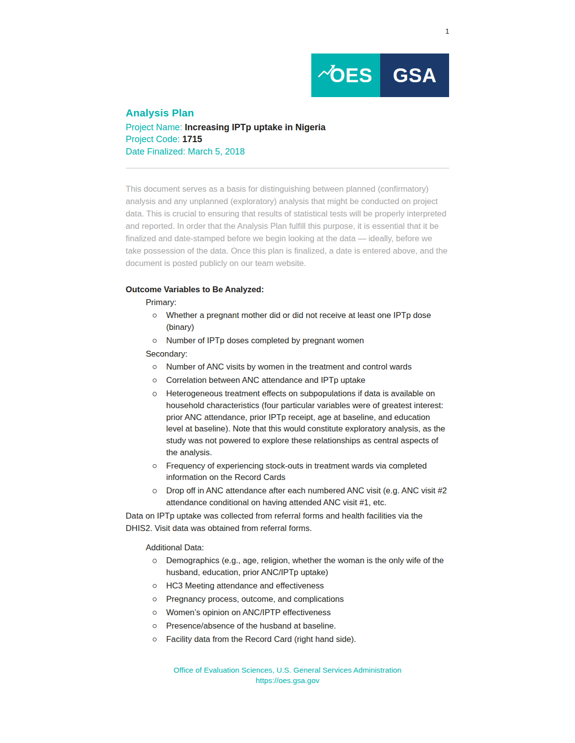1
OES
GSA
Analysis Plan
Project Name: Increasing IPTp uptake in Nigeria
Project Code: 1715
Date Finalized: March 5, 2018
This document serves as a basis for distinguishing between planned (confirmatory) analysis and any unplanned (exploratory) analysis that might be conducted on project data. This is crucial to ensuring that results of statistical tests will be properly interpreted and reported. In order that the Analysis Plan fulfill this purpose, it is essential that it be finalized and date-stamped before we begin looking at the data — ideally, before we take possession of the data. Once this plan is finalized, a date is entered above, and the document is posted publicly on our team website.
Outcome Variables to Be Analyzed:
Primary:
Whether a pregnant mother did or did not receive at least one IPTp dose (binary)
Number of IPTp doses completed by pregnant women
Secondary:
Number of ANC visits by women in the treatment and control wards
Correlation between ANC attendance and IPTp uptake
Heterogeneous treatment effects on subpopulations if data is available on household characteristics (four particular variables were of greatest interest: prior ANC attendance, prior IPTp receipt, age at baseline, and education level at baseline). Note that this would constitute exploratory analysis, as the study was not powered to explore these relationships as central aspects of the analysis.
Frequency of experiencing stock-outs in treatment wards via completed information on the Record Cards
Drop off in ANC attendance after each numbered ANC visit (e.g. ANC visit #2 attendance conditional on having attended ANC visit #1, etc.
Data on IPTp uptake was collected from referral forms and health facilities via the DHIS2. Visit data was obtained from referral forms.
Additional Data:
Demographics (e.g., age, religion, whether the woman is the only wife of the husband, education, prior ANC/IPTp uptake)
HC3 Meeting attendance and effectiveness
Pregnancy process, outcome, and complications
Women’s opinion on ANC/IPTP effectiveness
Presence/absence of the husband at baseline.
Facility data from the Record Card (right hand side).
Office of Evaluation Sciences, U.S. General Services Administration
https://oes.gsa.gov